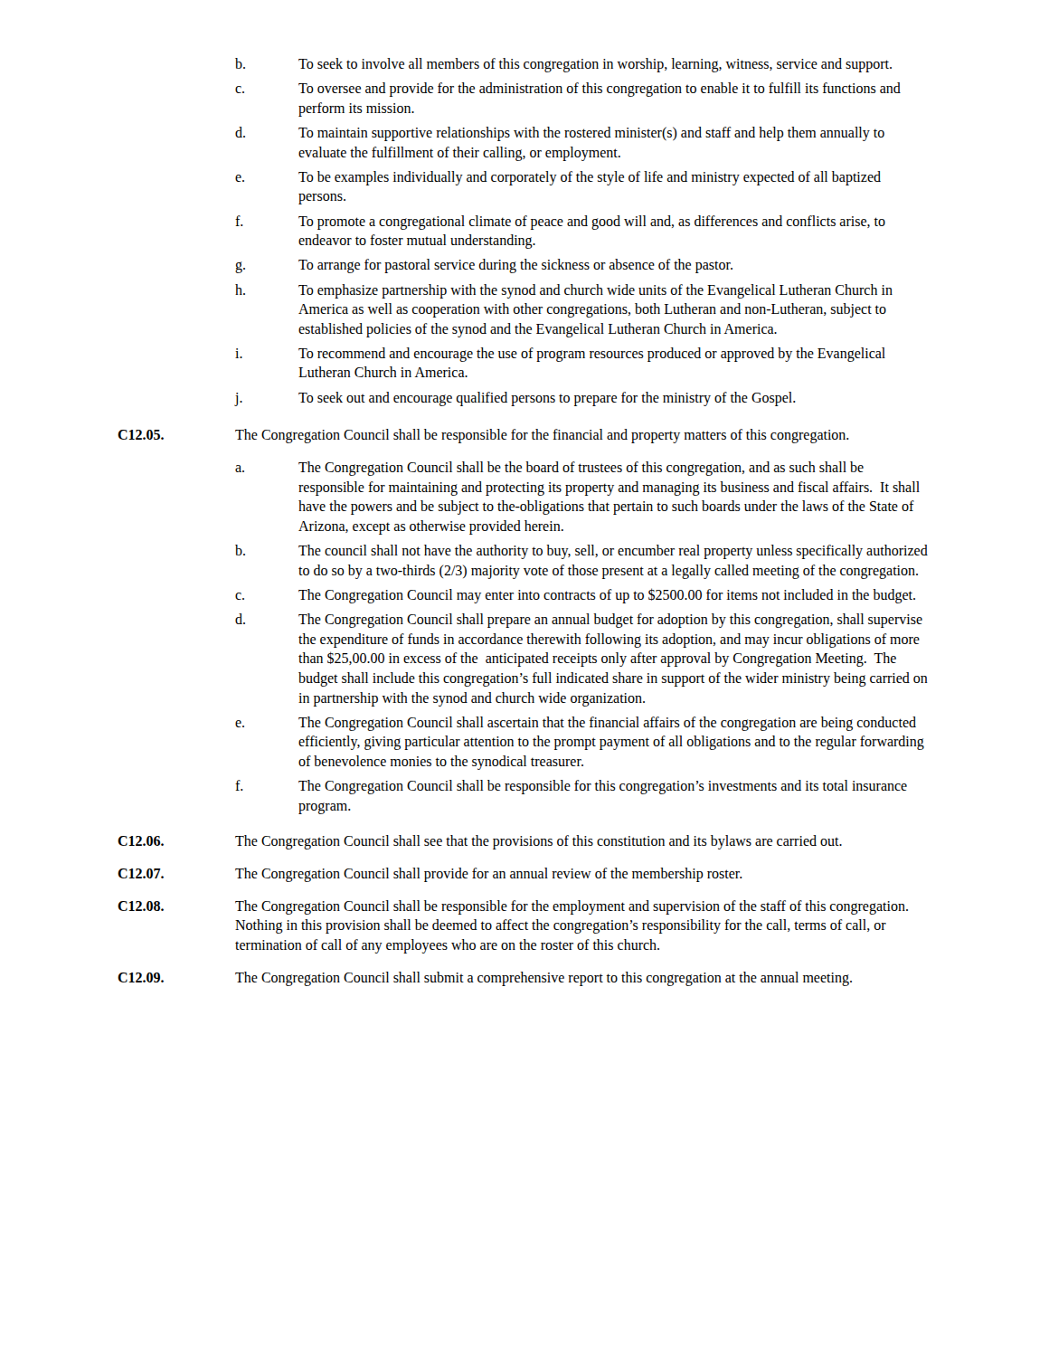b.
To seek to involve all members of this congregation in worship, learning, witness, service and support.
c.
To oversee and provide for the administration of this congregation to enable it to fulfill its functions and perform its mission.
d.
To maintain supportive relationships with the rostered minister(s) and staff and help them annually to evaluate the fulfillment of their calling, or employment.
e.
To be examples individually and corporately of the style of life and ministry expected of all baptized persons.
f.
To promote a congregational climate of peace and good will and, as differences and conflicts arise, to endeavor to foster mutual understanding.
g.
To arrange for pastoral service during the sickness or absence of the pastor.
h.
To emphasize partnership with the synod and church wide units of the Evangelical Lutheran Church in America as well as cooperation with other congregations, both Lutheran and non-Lutheran, subject to established policies of the synod and the Evangelical Lutheran Church in America.
i.
To recommend and encourage the use of program resources produced or approved by the Evangelical Lutheran Church in America.
j.
To seek out and encourage qualified persons to prepare for the ministry of the Gospel.
C12.05.
The Congregation Council shall be responsible for the financial and property matters of this congregation.
a.
The Congregation Council shall be the board of trustees of this congregation, and as such shall be responsible for maintaining and protecting its property and managing its business and fiscal affairs. It shall have the powers and be subject to the‑obligations that pertain to such boards under the laws of the State of Arizona, except as otherwise provided herein.
b.
The council shall not have the authority to buy, sell, or encumber real property unless specifically authorized to do so by a two-thirds (2/3) majority vote of those present at a legally called meeting of the congregation.
c.
The Congregation Council may enter into contracts of up to $2500.00 for items not included in the budget.
d.
The Congregation Council shall prepare an annual budget for adoption by this congregation, shall supervise the expenditure of funds in accordance therewith following its adoption, and may incur obligations of more than $25,00.00 in excess of the anticipated receipts only after approval by Congregation Meeting. The budget shall include this congregation’s full indicated share in support of the wider ministry being carried on in partnership with the synod and church wide organization.
e.
The Congregation Council shall ascertain that the financial affairs of the congregation are being conducted efficiently, giving particular attention to the prompt payment of all obligations and to the regular forwarding of benevolence monies to the synodical treasurer.
f.
The Congregation Council shall be responsible for this congregation’s investments and its total insurance program.
C12.06.
The Congregation Council shall see that the provisions of this constitution and its bylaws are carried out.
C12.07.
The Congregation Council shall provide for an annual review of the membership roster.
C12.08.
The Congregation Council shall be responsible for the employment and supervision of the staff of this congregation. Nothing in this provision shall be deemed to affect the congregation’s responsibility for the call, terms of call, or termination of call of any employees who are on the roster of this church.
C12.09.
The Congregation Council shall submit a comprehensive report to this congregation at the annual meeting.